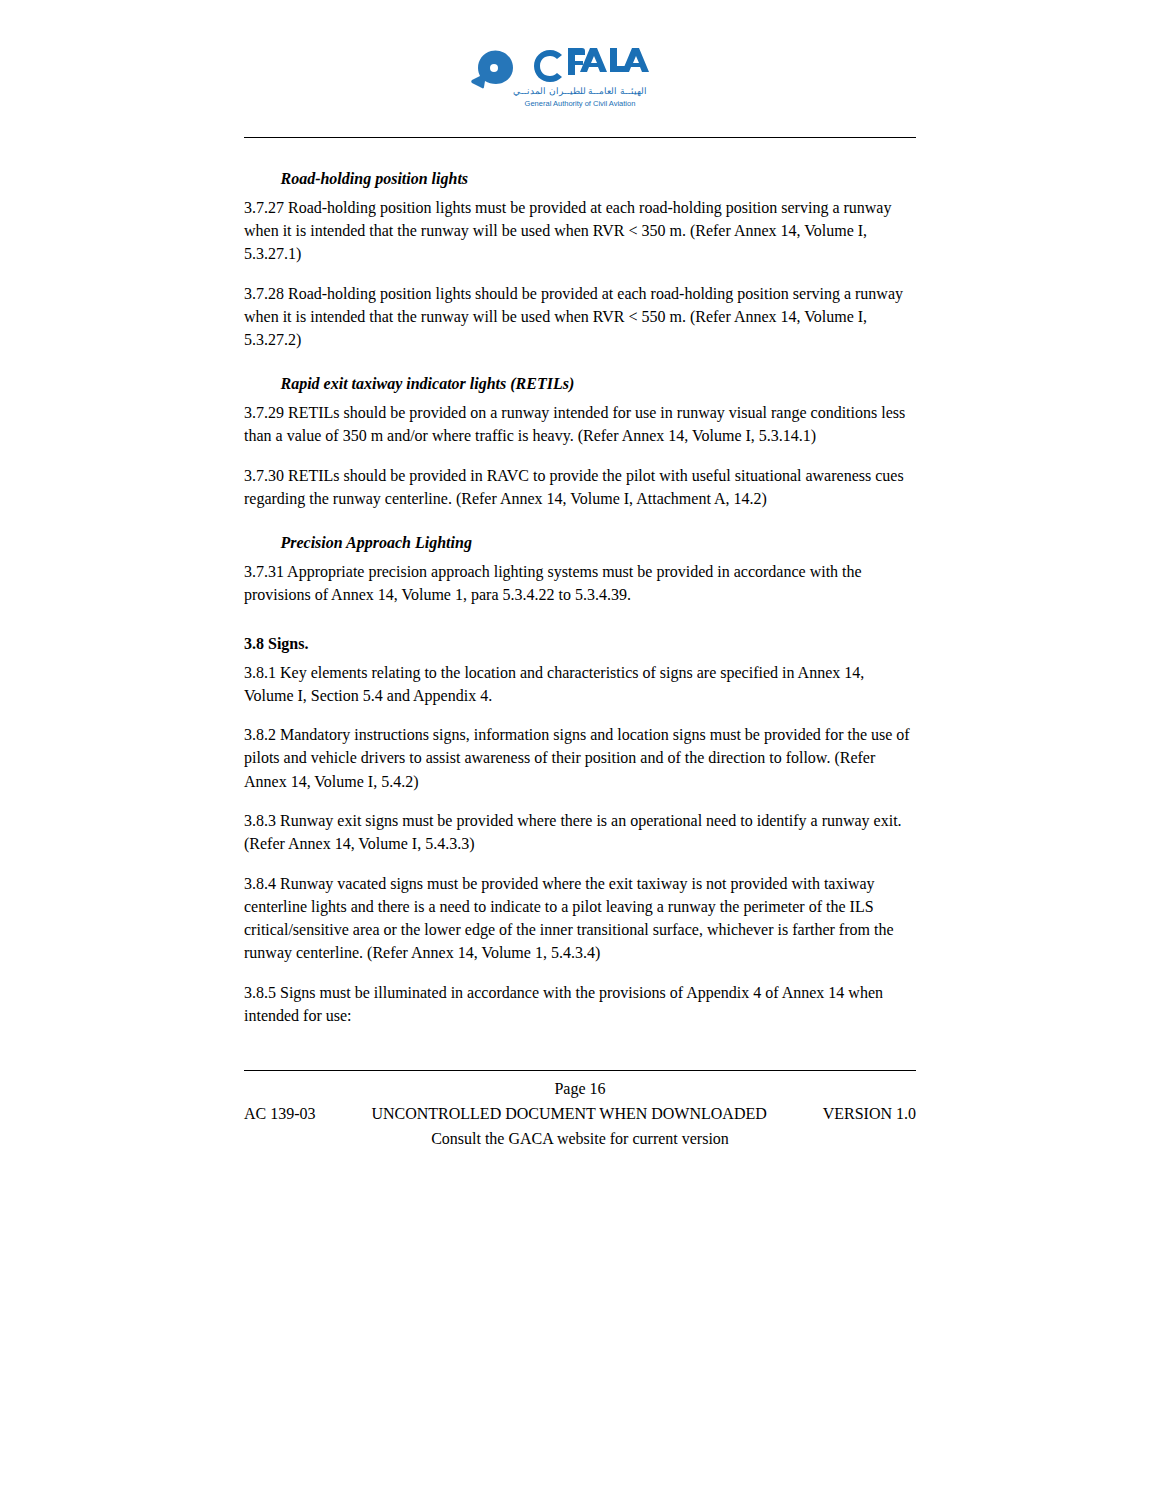الهيئــة العامــة للطيــران المدنــي General Authority of Civil Aviation
Road-holding position lights
3.7.27 Road-holding position lights must be provided at each road-holding position serving a runway when it is intended that the runway will be used when RVR < 350 m. (Refer Annex 14, Volume I, 5.3.27.1)
3.7.28 Road-holding position lights should be provided at each road-holding position serving a runway when it is intended that the runway will be used when RVR < 550 m. (Refer Annex 14, Volume I, 5.3.27.2)
Rapid exit taxiway indicator lights (RETILs)
3.7.29 RETILs should be provided on a runway intended for use in runway visual range conditions less than a value of 350 m and/or where traffic is heavy. (Refer Annex 14, Volume I, 5.3.14.1)
3.7.30 RETILs should be provided in RAVC to provide the pilot with useful situational awareness cues regarding the runway centerline. (Refer Annex 14, Volume I, Attachment A, 14.2)
Precision Approach Lighting
3.7.31 Appropriate precision approach lighting systems must be provided in accordance with the provisions of Annex 14, Volume 1, para 5.3.4.22 to 5.3.4.39.
3.8 Signs.
3.8.1 Key elements relating to the location and characteristics of signs are specified in Annex 14, Volume I, Section 5.4 and Appendix 4.
3.8.2 Mandatory instructions signs, information signs and location signs must be provided for the use of pilots and vehicle drivers to assist awareness of their position and of the direction to follow. (Refer Annex 14, Volume I, 5.4.2)
3.8.3 Runway exit signs must be provided where there is an operational need to identify a runway exit. (Refer Annex 14, Volume I, 5.4.3.3)
3.8.4 Runway vacated signs must be provided where the exit taxiway is not provided with taxiway centerline lights and there is a need to indicate to a pilot leaving a runway the perimeter of the ILS critical/sensitive area or the lower edge of the inner transitional surface, whichever is farther from the runway centerline. (Refer Annex 14, Volume 1, 5.4.3.4)
3.8.5 Signs must be illuminated in accordance with the provisions of Appendix 4 of Annex 14 when intended for use:
Page 16
AC 139-03 UNCONTROLLED DOCUMENT WHEN DOWNLOADED VERSION 1.0
Consult the GACA website for current version